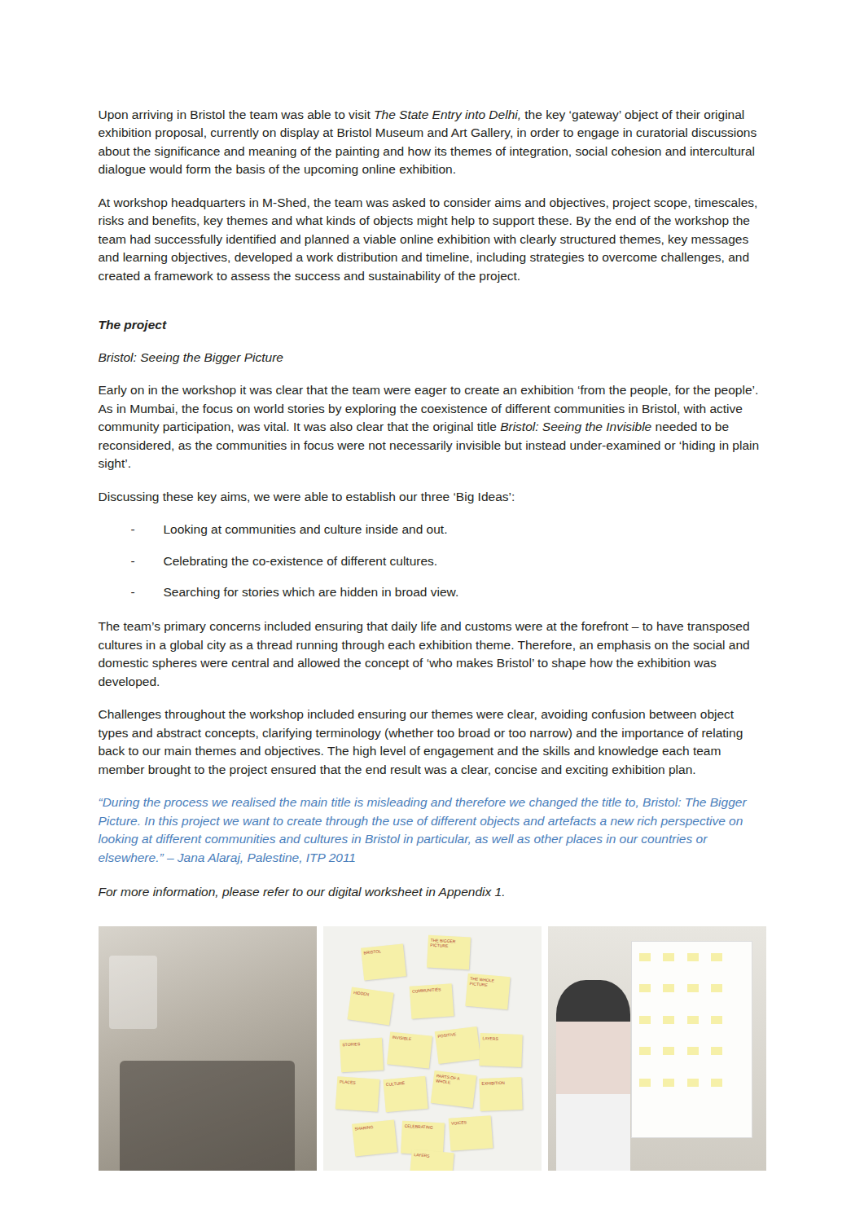Upon arriving in Bristol the team was able to visit The State Entry into Delhi, the key ‘gateway’ object of their original exhibition proposal, currently on display at Bristol Museum and Art Gallery, in order to engage in curatorial discussions about the significance and meaning of the painting and how its themes of integration, social cohesion and intercultural dialogue would form the basis of the upcoming online exhibition.
At workshop headquarters in M-Shed, the team was asked to consider aims and objectives, project scope, timescales, risks and benefits, key themes and what kinds of objects might help to support these. By the end of the workshop the team had successfully identified and planned a viable online exhibition with clearly structured themes, key messages and learning objectives, developed a work distribution and timeline, including strategies to overcome challenges, and created a framework to assess the success and sustainability of the project.
The project
Bristol: Seeing the Bigger Picture
Early on in the workshop it was clear that the team were eager to create an exhibition ‘from the people, for the people’. As in Mumbai, the focus on world stories by exploring the coexistence of different communities in Bristol, with active community participation, was vital. It was also clear that the original title Bristol: Seeing the Invisible needed to be reconsidered, as the communities in focus were not necessarily invisible but instead under-examined or ‘hiding in plain sight’.
Discussing these key aims, we were able to establish our three ‘Big Ideas’:
Looking at communities and culture inside and out.
Celebrating the co-existence of different cultures.
Searching for stories which are hidden in broad view.
The team’s primary concerns included ensuring that daily life and customs were at the forefront – to have transposed cultures in a global city as a thread running through each exhibition theme. Therefore, an emphasis on the social and domestic spheres were central and allowed the concept of ‘who makes Bristol’ to shape how the exhibition was developed.
Challenges throughout the workshop included ensuring our themes were clear, avoiding confusion between object types and abstract concepts, clarifying terminology (whether too broad or too narrow) and the importance of relating back to our main themes and objectives. The high level of engagement and the skills and knowledge each team member brought to the project ensured that the end result was a clear, concise and exciting exhibition plan.
“During the process we realised the main title is misleading and therefore we changed the title to, Bristol: The Bigger Picture. In this project we want to create through the use of different objects and artefacts a new rich perspective on looking at different communities and cultures in Bristol in particular, as well as other places in our countries or elsewhere.” – Jana Alaraj, Palestine, ITP 2011
For more information, please refer to our digital worksheet in Appendix 1.
BRISTOL
THE BIGGER PICTURE
HIDDEN
COMMUNITIES
THE WHOLE PICTURE
STORIES
INVISIBLE
POSITIVE
LAYERS
PLACES
CULTURE
PARTS OF A WHOLE
EXHIBITION
SHARING
CELEBRATING
VOICES
LAYERS